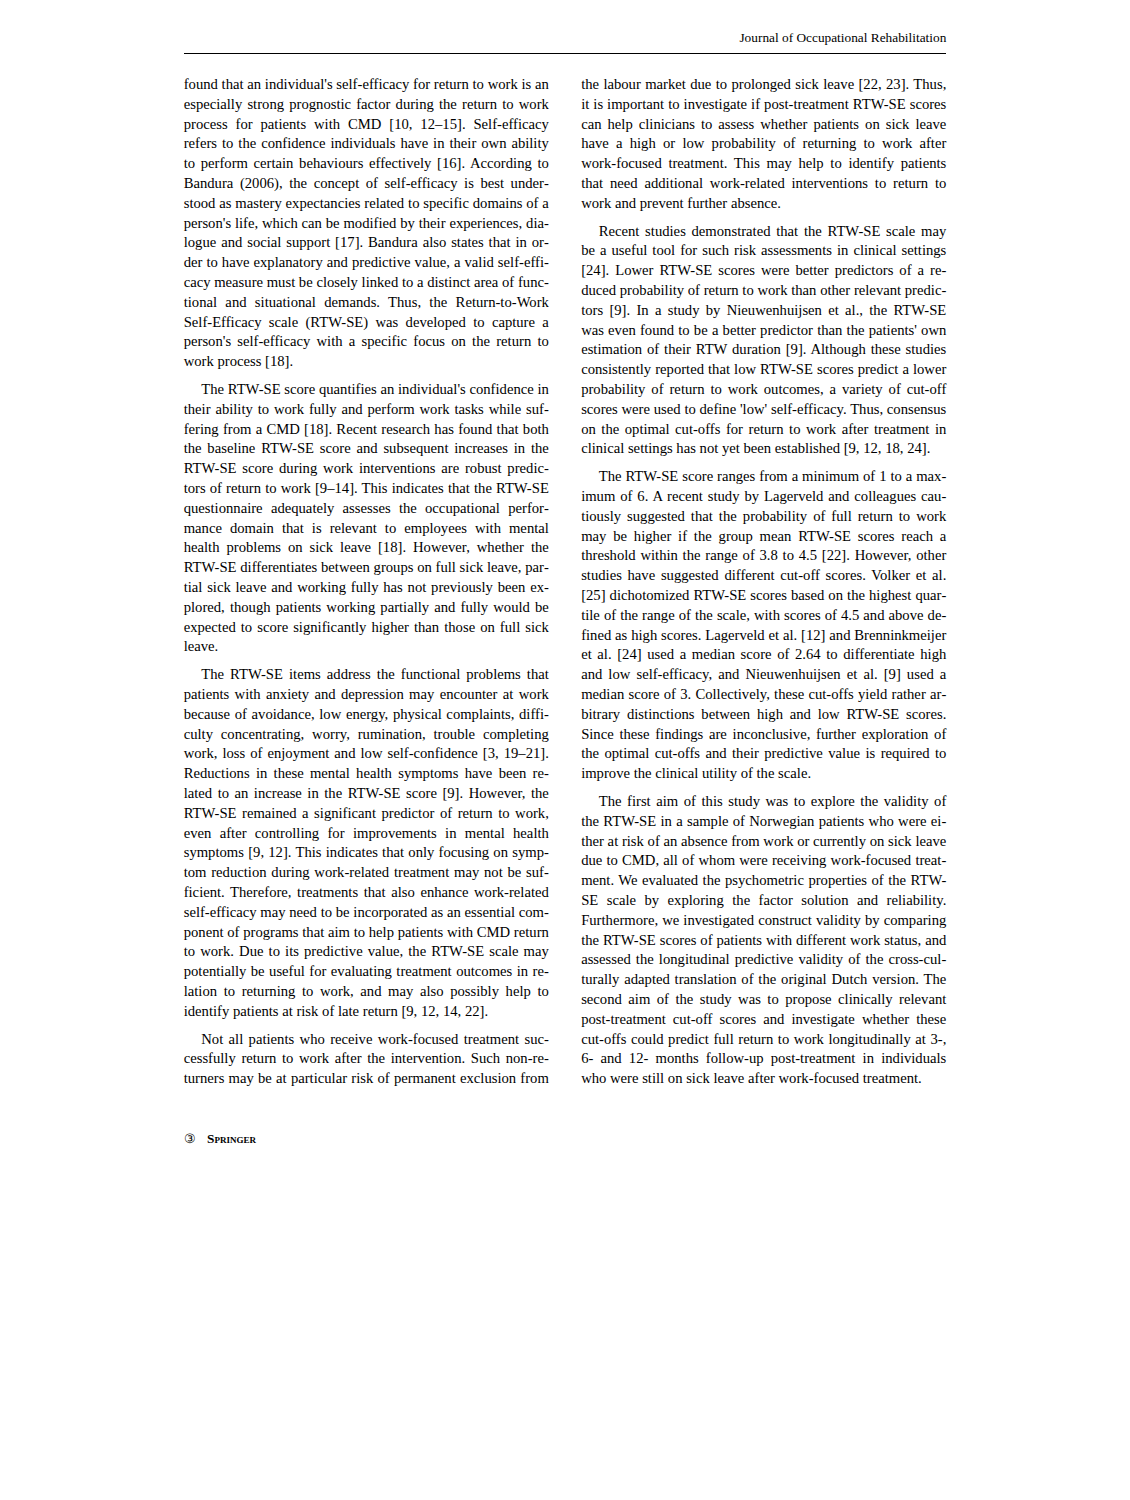Journal of Occupational Rehabilitation
found that an individual's self-efficacy for return to work is an especially strong prognostic factor during the return to work process for patients with CMD [10, 12–15]. Self-efficacy refers to the confidence individuals have in their own ability to perform certain behaviours effectively [16]. According to Bandura (2006), the concept of self-efficacy is best understood as mastery expectancies related to specific domains of a person's life, which can be modified by their experiences, dialogue and social support [17]. Bandura also states that in order to have explanatory and predictive value, a valid self-efficacy measure must be closely linked to a distinct area of functional and situational demands. Thus, the Return-to-Work Self-Efficacy scale (RTW-SE) was developed to capture a person's self-efficacy with a specific focus on the return to work process [18].
The RTW-SE score quantifies an individual's confidence in their ability to work fully and perform work tasks while suffering from a CMD [18]. Recent research has found that both the baseline RTW-SE score and subsequent increases in the RTW-SE score during work interventions are robust predictors of return to work [9–14]. This indicates that the RTW-SE questionnaire adequately assesses the occupational performance domain that is relevant to employees with mental health problems on sick leave [18]. However, whether the RTW-SE differentiates between groups on full sick leave, partial sick leave and working fully has not previously been explored, though patients working partially and fully would be expected to score significantly higher than those on full sick leave.
The RTW-SE items address the functional problems that patients with anxiety and depression may encounter at work because of avoidance, low energy, physical complaints, difficulty concentrating, worry, rumination, trouble completing work, loss of enjoyment and low self-confidence [3, 19–21]. Reductions in these mental health symptoms have been related to an increase in the RTW-SE score [9]. However, the RTW-SE remained a significant predictor of return to work, even after controlling for improvements in mental health symptoms [9, 12]. This indicates that only focusing on symptom reduction during work-related treatment may not be sufficient. Therefore, treatments that also enhance work-related self-efficacy may need to be incorporated as an essential component of programs that aim to help patients with CMD return to work. Due to its predictive value, the RTW-SE scale may potentially be useful for evaluating treatment outcomes in relation to returning to work, and may also possibly help to identify patients at risk of late return [9, 12, 14, 22].
Not all patients who receive work-focused treatment successfully return to work after the intervention. Such non-returners may be at particular risk of permanent exclusion from the labour market due to prolonged sick leave [22, 23]. Thus, it is important to investigate if post-treatment RTW-SE scores can help clinicians to assess whether patients on sick leave have a high or low probability of returning to work after work-focused treatment. This may help to identify patients that need additional work-related interventions to return to work and prevent further absence.
Recent studies demonstrated that the RTW-SE scale may be a useful tool for such risk assessments in clinical settings [24]. Lower RTW-SE scores were better predictors of a reduced probability of return to work than other relevant predictors [9]. In a study by Nieuwenhuijsen et al., the RTW-SE was even found to be a better predictor than the patients' own estimation of their RTW duration [9]. Although these studies consistently reported that low RTW-SE scores predict a lower probability of return to work outcomes, a variety of cut-off scores were used to define 'low' self-efficacy. Thus, consensus on the optimal cut-offs for return to work after treatment in clinical settings has not yet been established [9, 12, 18, 24].
The RTW-SE score ranges from a minimum of 1 to a maximum of 6. A recent study by Lagerveld and colleagues cautiously suggested that the probability of full return to work may be higher if the group mean RTW-SE scores reach a threshold within the range of 3.8 to 4.5 [22]. However, other studies have suggested different cut-off scores. Volker et al. [25] dichotomized RTW-SE scores based on the highest quartile of the range of the scale, with scores of 4.5 and above defined as high scores. Lagerveld et al. [12] and Brenninkmeijer et al. [24] used a median score of 2.64 to differentiate high and low self-efficacy, and Nieuwenhuijsen et al. [9] used a median score of 3. Collectively, these cut-offs yield rather arbitrary distinctions between high and low RTW-SE scores. Since these findings are inconclusive, further exploration of the optimal cut-offs and their predictive value is required to improve the clinical utility of the scale.
The first aim of this study was to explore the validity of the RTW-SE in a sample of Norwegian patients who were either at risk of an absence from work or currently on sick leave due to CMD, all of whom were receiving work-focused treatment. We evaluated the psychometric properties of the RTW-SE scale by exploring the factor solution and reliability. Furthermore, we investigated construct validity by comparing the RTW-SE scores of patients with different work status, and assessed the longitudinal predictive validity of the cross-culturally adapted translation of the original Dutch version. The second aim of the study was to propose clinically relevant post-treatment cut-off scores and investigate whether these cut-offs could predict full return to work longitudinally at 3-, 6- and 12- months follow-up post-treatment in individuals who were still on sick leave after work-focused treatment.
③ Springer